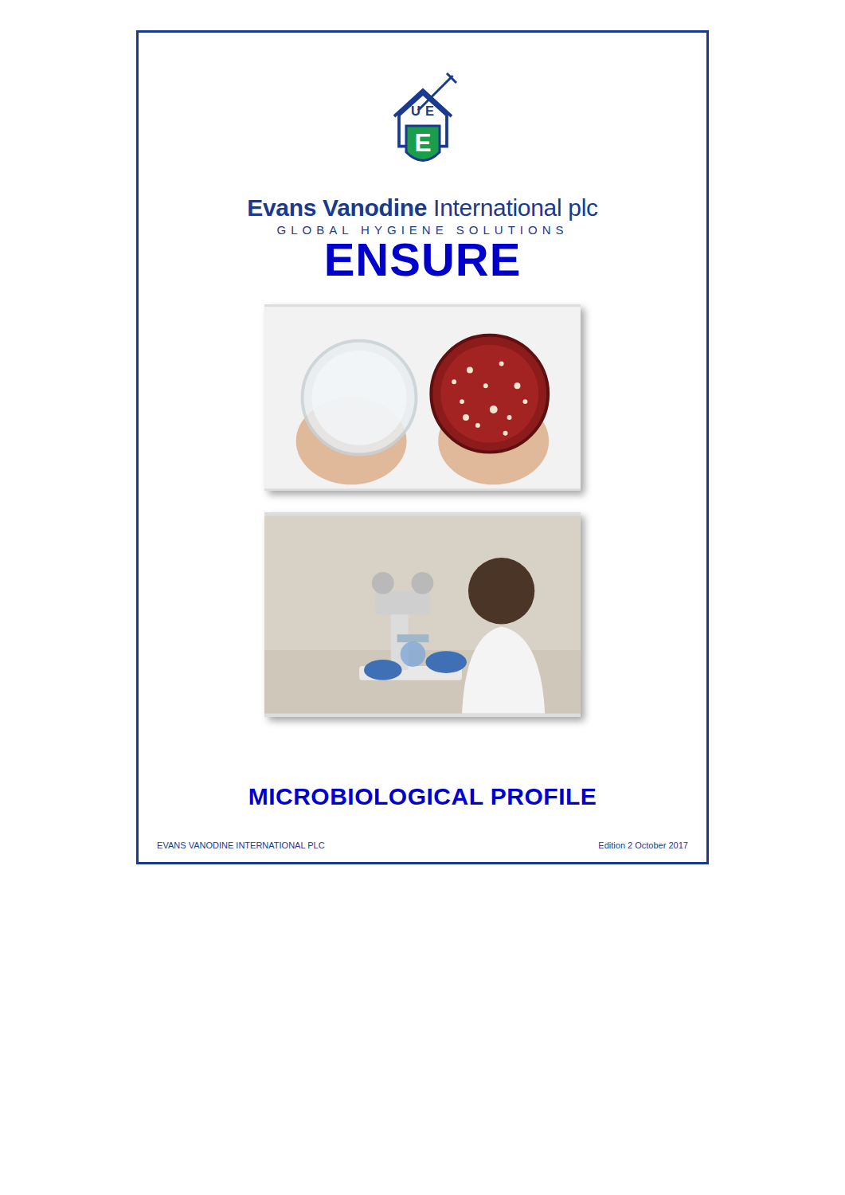U E E
Evans Vanodine International plc
GLOBAL HYGIENE SOLUTIONS
ENSURE
MICROBIOLOGICAL PROFILE
EVANS VANODINE INTERNATIONAL PLC Edition 2 October 2017